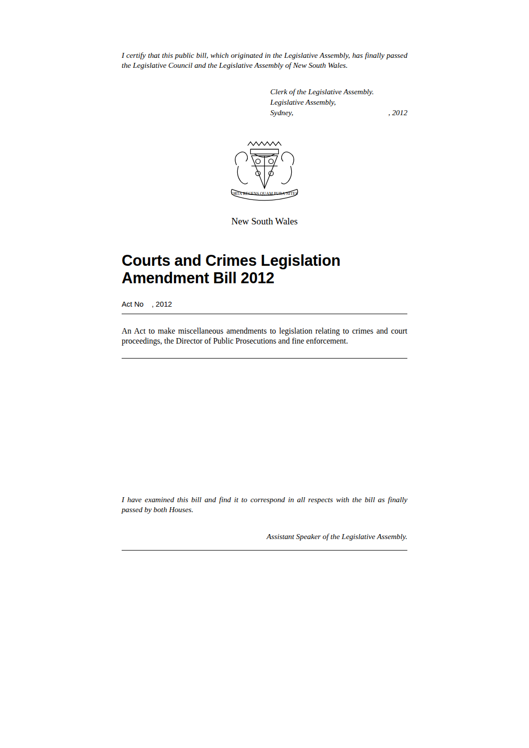I certify that this public bill, which originated in the Legislative Assembly, has finally passed the Legislative Council and the Legislative Assembly of New South Wales.
Clerk of the Legislative Assembly.
Legislative Assembly,
Sydney,, 2012
New South Wales
Courts and Crimes Legislation
Amendment Bill 2012
Act No , 2012
An Act to make miscellaneous amendments to legislation relating to crimes and court proceedings, the Director of Public Prosecutions and fine enforcement.
I have examined this bill and find it to correspond in all respects with the bill as finally passed by both Houses.
Assistant Speaker of the Legislative Assembly.